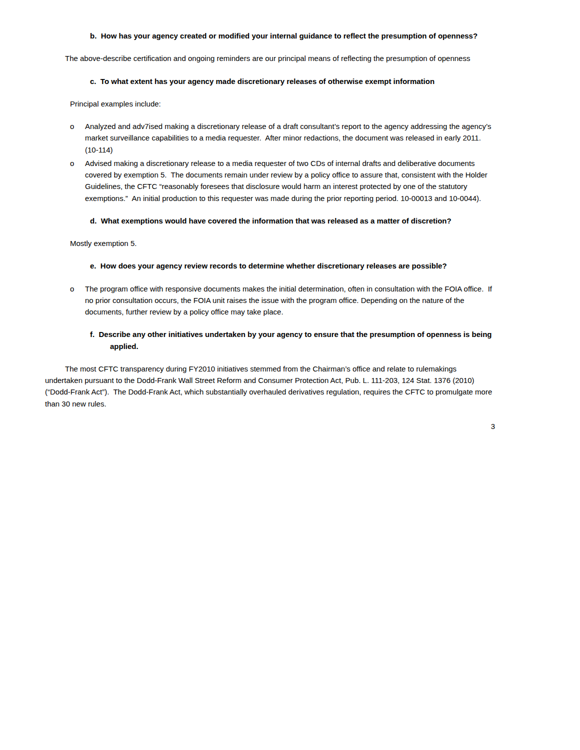b. How has your agency created or modified your internal guidance to reflect the presumption of openness?
The above-describe certification and ongoing reminders are our principal means of reflecting the presumption of openness
c. To what extent has your agency made discretionary releases of otherwise exempt information
Principal examples include:
Analyzed and adv7ised making a discretionary release of a draft consultant’s report to the agency addressing the agency’s market surveillance capabilities to a media requester. After minor redactions, the document was released in early 2011. (10-114)
Advised making a discretionary release to a media requester of two CDs of internal drafts and deliberative documents covered by exemption 5. The documents remain under review by a policy office to assure that, consistent with the Holder Guidelines, the CFTC “reasonably foresees that disclosure would harm an interest protected by one of the statutory exemptions.” An initial production to this requester was made during the prior reporting period. 10-00013 and 10-0044).
d. What exemptions would have covered the information that was released as a matter of discretion?
Mostly exemption 5.
e. How does your agency review records to determine whether discretionary releases are possible?
The program office with responsive documents makes the initial determination, often in consultation with the FOIA office. If no prior consultation occurs, the FOIA unit raises the issue with the program office. Depending on the nature of the documents, further review by a policy office may take place.
f. Describe any other initiatives undertaken by your agency to ensure that the presumption of openness is being applied.
The most CFTC transparency during FY2010 initiatives stemmed from the Chairman’s office and relate to rulemakings undertaken pursuant to the Dodd-Frank Wall Street Reform and Consumer Protection Act, Pub. L. 111-203, 124 Stat. 1376 (2010) (“Dodd-Frank Act”). The Dodd-Frank Act, which substantially overhauled derivatives regulation, requires the CFTC to promulgate more than 30 new rules.
3